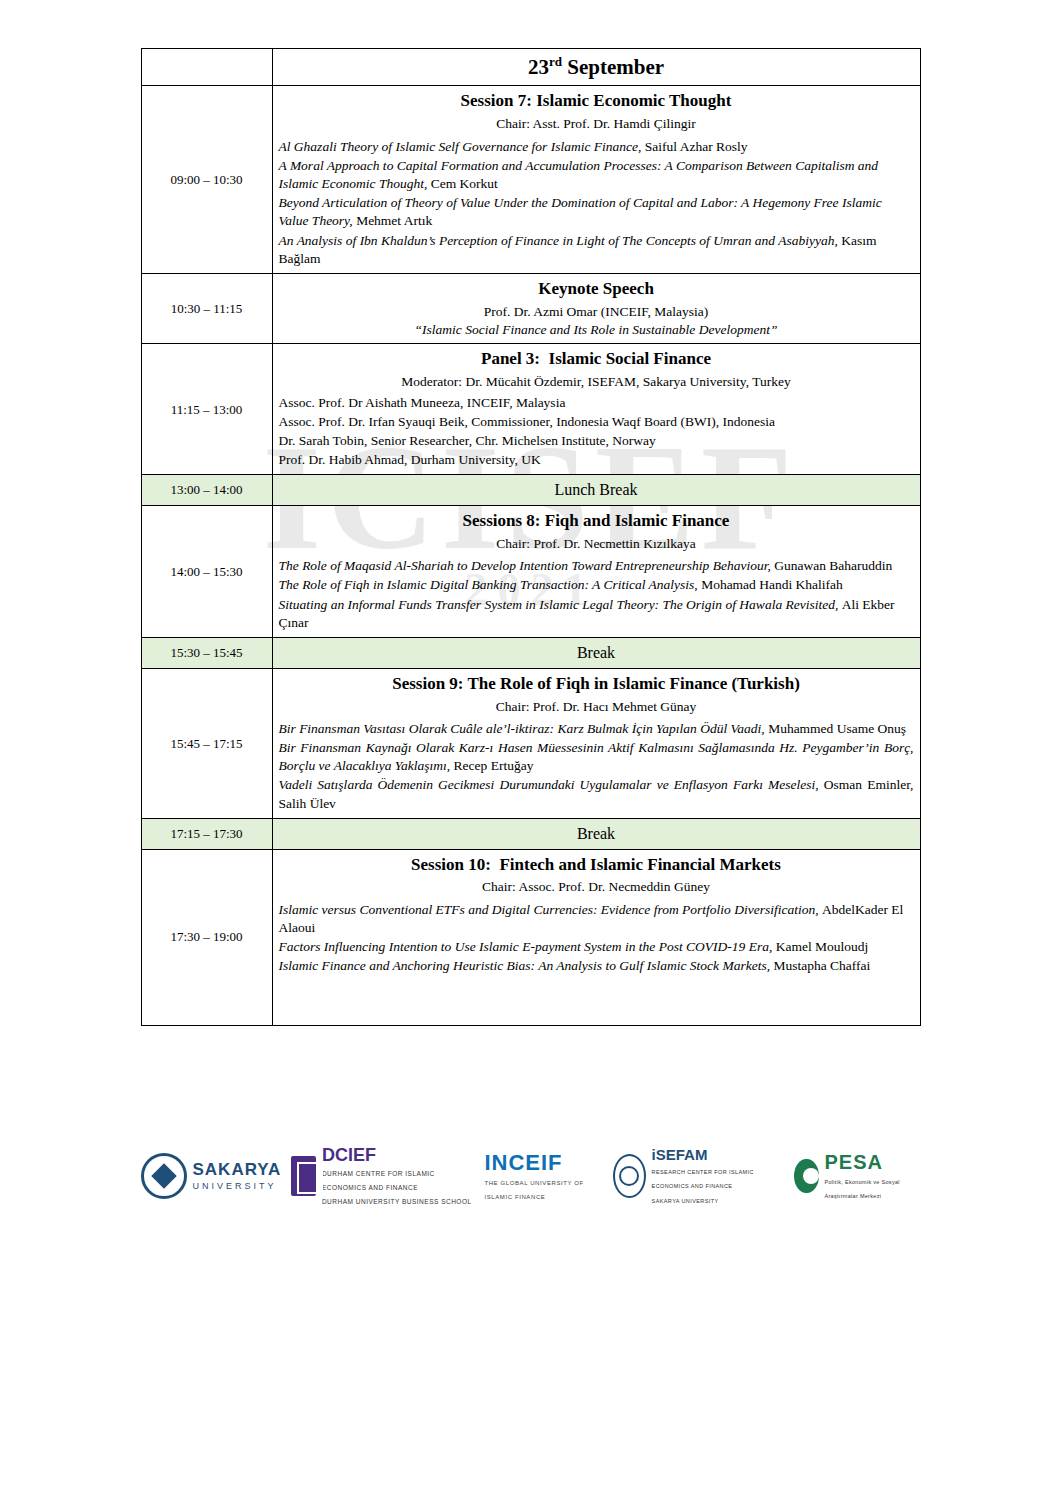ICISEF
2021
| | 23 rd September |
| 09:00 – 10:30 | Session 7: Islamic Economic Thought Chair: Asst. Prof. Dr. Hamdi Çilingir Al Ghazali Theory of Islamic Self Governance for Islamic Finance, Saiful Azhar Rosly A Moral Approach to Capital Formation and Accumulation Processes: A Comparison Between Capitalism and Islamic Economic Thought, Cem Korkut Beyond Articulation of Theory of Value Under the Domination of Capital and Labor: A Hegemony Free Islamic Value Theory, Mehmet Artık An Analysis of Ibn Khaldun’s Perception of Finance in Light of The Concepts of Umran and Asabiyyah, Kasım Bağlam |
| 10:30 – 11:15 | Keynote Speech Prof. Dr. Azmi Omar (INCEIF, Malaysia) “Islamic Social Finance and Its Role in Sustainable Development” |
| 11:15 – 13:00 | Panel 3: Islamic Social Finance Moderator: Dr. Mücahit Özdemir, ISEFAM, Sakarya University, Turkey Assoc. Prof. Dr Aishath Muneeza, INCEIF, Malaysia Assoc. Prof. Dr. Irfan Syauqi Beik, Commissioner, Indonesia Waqf Board (BWI), Indonesia Dr. Sarah Tobin, Senior Researcher, Chr. Michelsen Institute, Norway Prof. Dr. Habib Ahmad, Durham University, UK |
| 13:00 – 14:00 | Lunch Break |
| 14:00 – 15:30 | Sessions 8: Fiqh and Islamic Finance Chair: Prof. Dr. Necmettin Kızılkaya The Role of Maqasid Al-Shariah to Develop Intention Toward Entrepreneurship Behaviour, Gunawan Baharuddin The Role of Fiqh in Islamic Digital Banking Transaction: A Critical Analysis, Mohamad Handi Khalifah Situating an Informal Funds Transfer System in Islamic Legal Theory: The Origin of Hawala Revisited, Ali Ekber Çınar |
| 15:30 – 15:45 | Break |
| 15:45 – 17:15 | Session 9: The Role of Fiqh in Islamic Finance (Turkish) Chair: Prof. Dr. Hacı Mehmet Günay Bir Finansman Vasıtası Olarak Cuâle ale’l-iktiraz: Karz Bulmak İçin Yapılan Ödül Vaadi, Muhammed Usame Onuş Bir Finansman Kaynağı Olarak Karz-ı Hasen Müessesinin Aktif Kalmasını Sağlamasında Hz. Peygamber’in Borç, Borçlu ve Alacaklıya Yaklaşımı, Recep Ertuğay Vadeli Satışlarda Ödemenin Gecikmesi Durumundaki Uygulamalar ve Enflasyon Farkı Meselesi, Osman Eminler, Salih Ülev |
| 17:15 – 17:30 | Break |
| 17:30 – 19:00 | Session 10: Fintech and Islamic Financial Markets Chair: Assoc. Prof. Dr. Necmeddin Güney Islamic versus Conventional ETFs and Digital Currencies: Evidence from Portfolio Diversification, AbdelKader El Alaoui Factors Influencing Intention to Use Islamic E-payment System in the Post COVID-19 Era, Kamel Mouloudj Islamic Finance and Anchoring Heuristic Bias: An Analysis to Gulf Islamic Stock Markets, Mustapha Chaffai |
SAKARYA
UNIVERSITY
DCIEF
DURHAM CENTRE FOR ISLAMIC ECONOMICS AND FINANCE
DURHAM UNIVERSITY BUSINESS SCHOOL
INCEIF
THE GLOBAL UNIVERSITY OF ISLAMIC FINANCE
iSEFAM
RESEARCH CENTER FOR ISLAMIC ECONOMICS AND FINANCE
SAKARYA UNIVERSITY
PESA
Politik, Ekonomik ve Sosyal Araştırmalar Merkezi